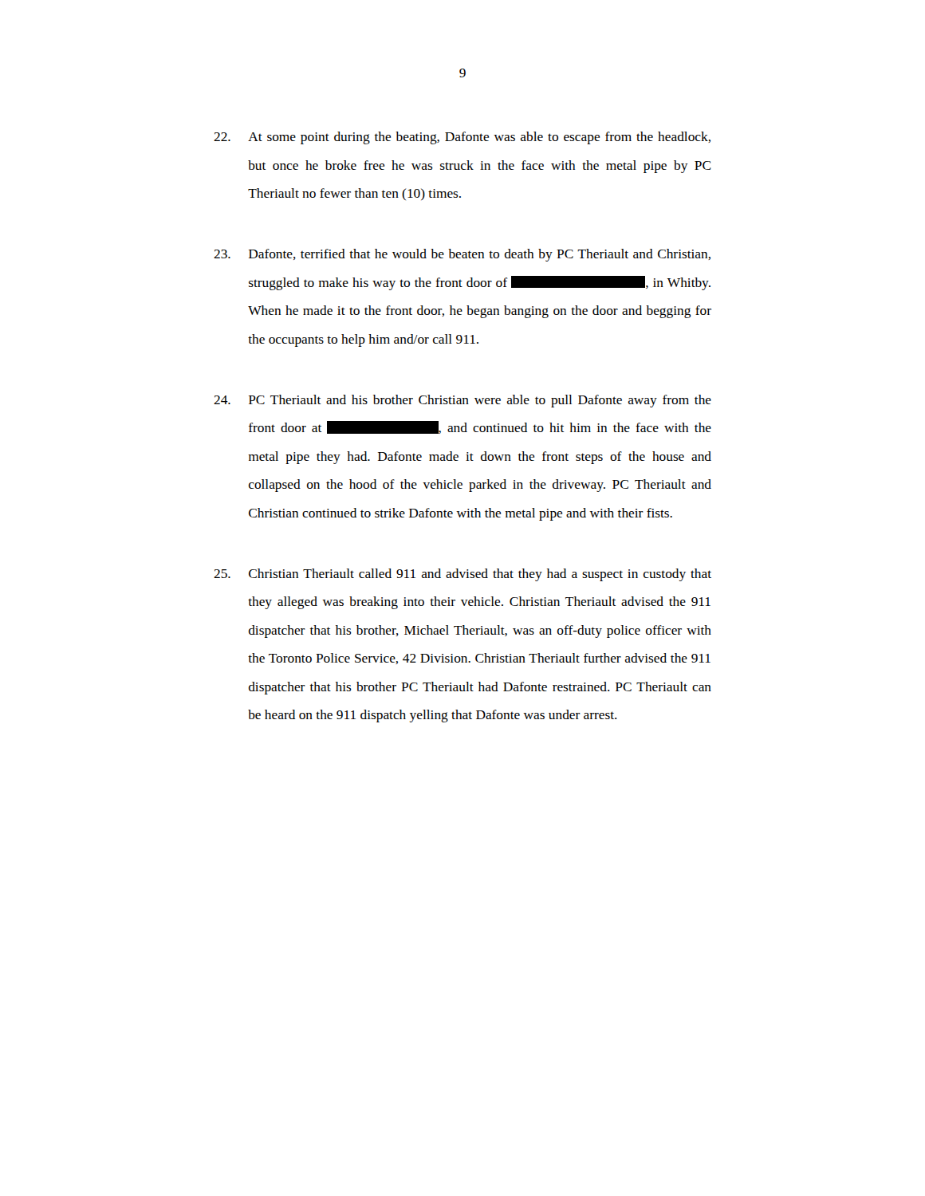9
22. At some point during the beating, Dafonte was able to escape from the headlock, but once he broke free he was struck in the face with the metal pipe by PC Theriault no fewer than ten (10) times.
23. Dafonte, terrified that he would be beaten to death by PC Theriault and Christian, struggled to make his way to the front door of , in Whitby. When he made it to the front door, he began banging on the door and begging for the occupants to help him and/or call 911.
24. PC Theriault and his brother Christian were able to pull Dafonte away from the front door at , and continued to hit him in the face with the metal pipe they had. Dafonte made it down the front steps of the house and collapsed on the hood of the vehicle parked in the driveway. PC Theriault and Christian continued to strike Dafonte with the metal pipe and with their fists.
25. Christian Theriault called 911 and advised that they had a suspect in custody that they alleged was breaking into their vehicle. Christian Theriault advised the 911 dispatcher that his brother, Michael Theriault, was an off-duty police officer with the Toronto Police Service, 42 Division. Christian Theriault further advised the 911 dispatcher that his brother PC Theriault had Dafonte restrained. PC Theriault can be heard on the 911 dispatch yelling that Dafonte was under arrest.